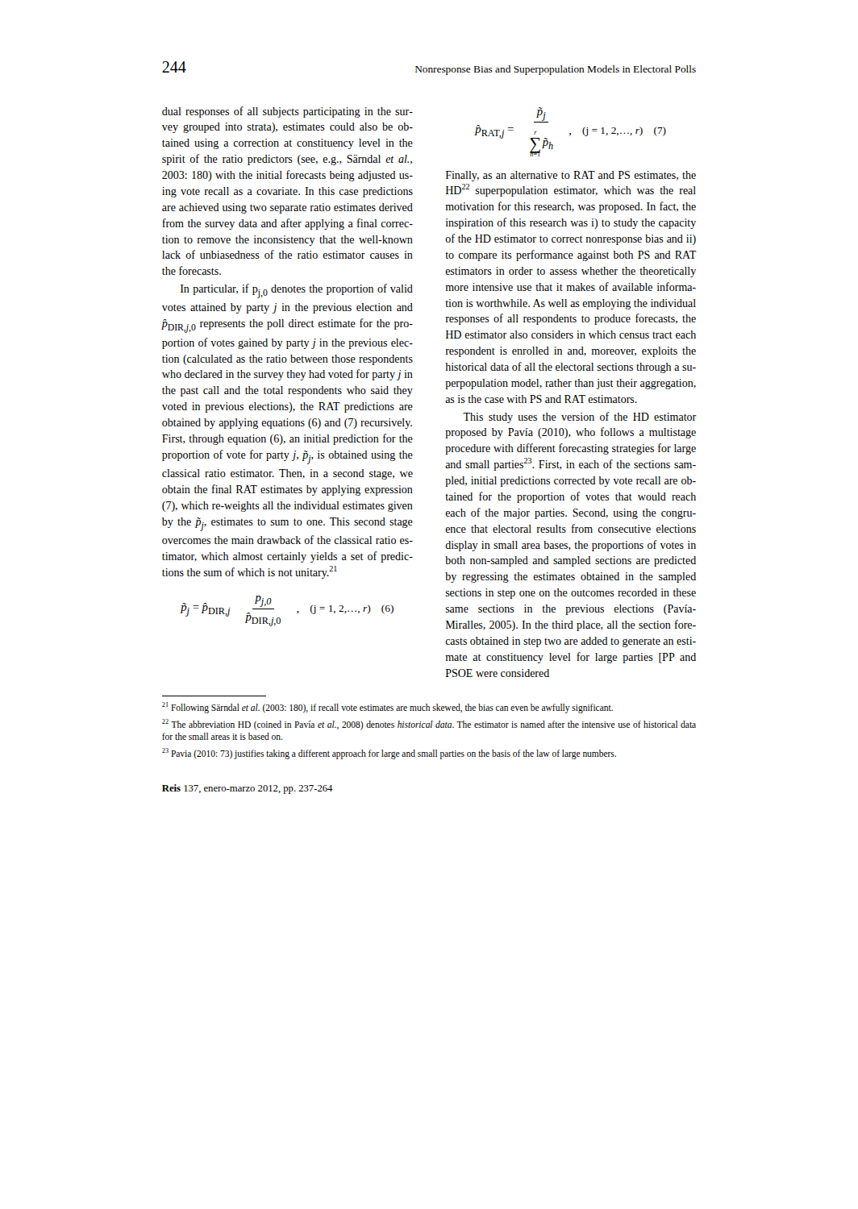244
Nonresponse Bias and Superpopulation Models in Electoral Polls
dual responses of all subjects participating in the survey grouped into strata), estimates could also be obtained using a correction at constituency level in the spirit of the ratio predictors (see, e.g., Särndal et al., 2003: 180) with the initial forecasts being adjusted using vote recall as a covariate. In this case predictions are achieved using two separate ratio estimates derived from the survey data and after applying a final correction to remove the inconsistency that the well-known lack of unbiasedness of the ratio estimator causes in the forecasts.
In particular, if pj,0 denotes the proportion of valid votes attained by party j in the previous election and p̂DIR,j,0 represents the poll direct estimate for the proportion of votes gained by party j in the previous election (calculated as the ratio between those respondents who declared in the survey they had voted for party j in the past call and the total respondents who said they voted in previous elections), the RAT predictions are obtained by applying equations (6) and (7) recursively. First, through equation (6), an initial prediction for the proportion of vote for party j, p̃j, is obtained using the classical ratio estimator. Then, in a second stage, we obtain the final RAT estimates by applying expression (7), which re-weights all the individual estimates given by the p̃j, estimates to sum to one. This second stage overcomes the main drawback of the classical ratio estimator, which almost certainly yields a set of predictions the sum of which is not unitary.21
p̃j = p̂DIR,j pj,0 p̂DIR,j,0 , (j = 1, 2,…, r) (6)
p̂RAT,j = p̃j r ∑ h=1 p̃h , (j = 1, 2,…, r) (7)
Finally, as an alternative to RAT and PS estimates, the HD22 superpopulation estimator, which was the real motivation for this research, was proposed. In fact, the inspiration of this research was i) to study the capacity of the HD estimator to correct nonresponse bias and ii) to compare its performance against both PS and RAT estimators in order to assess whether the theoretically more intensive use that it makes of available information is worthwhile. As well as employing the individual responses of all respondents to produce forecasts, the HD estimator also considers in which census tract each respondent is enrolled in and, moreover, exploits the historical data of all the electoral sections through a superpopulation model, rather than just their aggregation, as is the case with PS and RAT estimators.
This study uses the version of the HD estimator proposed by Pavía (2010), who follows a multistage procedure with different forecasting strategies for large and small parties23. First, in each of the sections sampled, initial predictions corrected by vote recall are obtained for the proportion of votes that would reach each of the major parties. Second, using the congruence that electoral results from consecutive elections display in small area bases, the proportions of votes in both non-sampled and sampled sections are predicted by regressing the estimates obtained in the sampled sections in step one on the outcomes recorded in these same sections in the previous elections (Pavía-Miralles, 2005). In the third place, all the section forecasts obtained in step two are added to generate an estimate at constituency level for large parties [PP and PSOE were considered
21 Following Särndal et al. (2003: 180), if recall vote estimates are much skewed, the bias can even be awfully significant.
22 The abbreviation HD (coined in Pavía et al., 2008) denotes historical data. The estimator is named after the intensive use of historical data for the small areas it is based on.
23 Pavia (2010: 73) justifies taking a different approach for large and small parties on the basis of the law of large numbers.
Reis 137, enero-marzo 2012, pp. 237-264